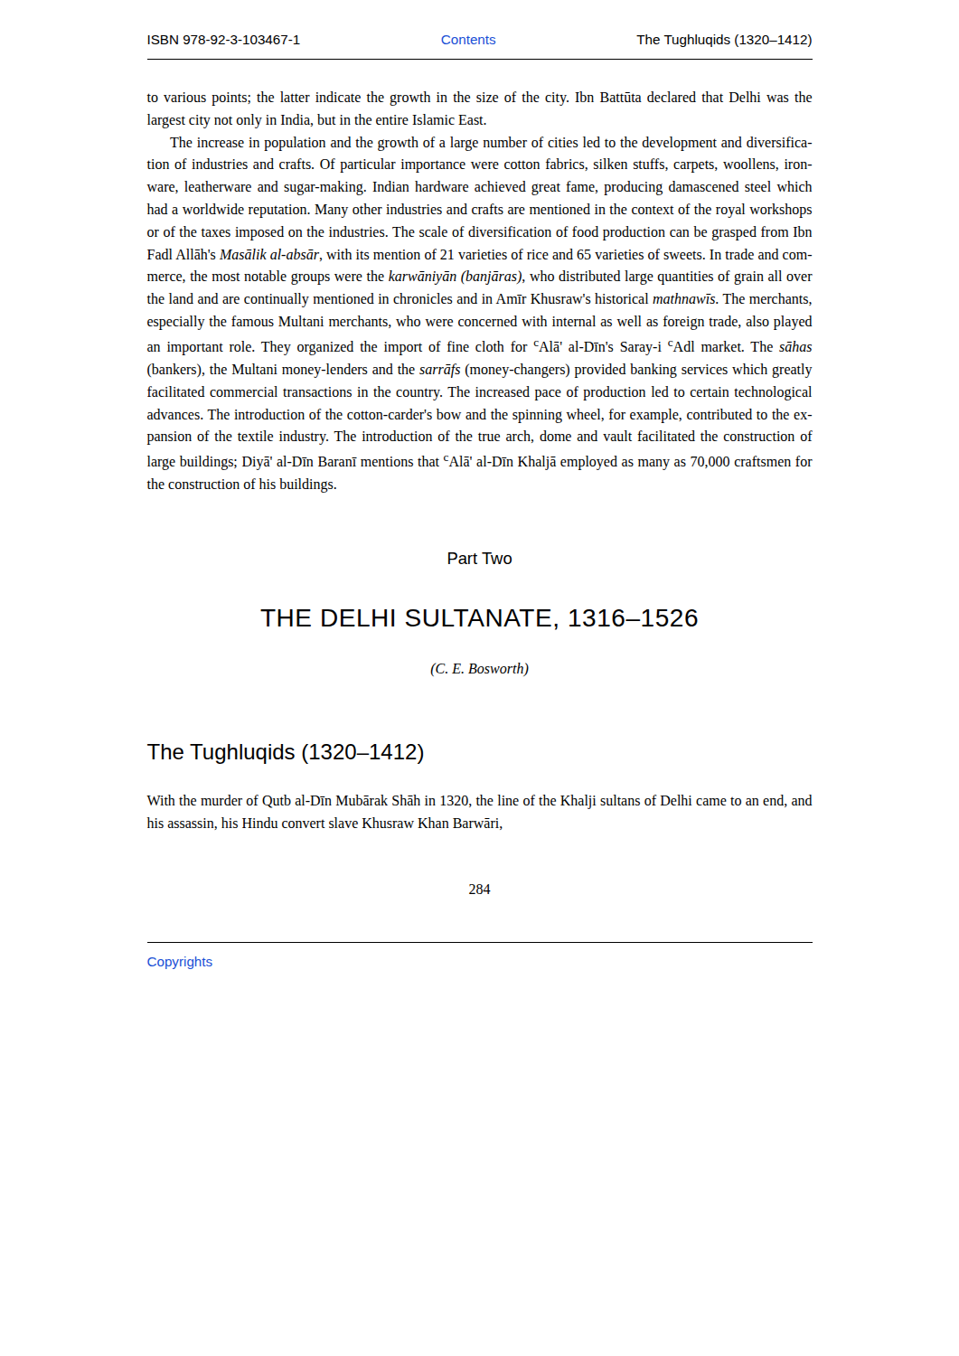ISBN 978-92-3-103467-1 Contents The Tughluqids (1320–1412)
to various points; the latter indicate the growth in the size of the city. Ibn Battūta declared that Delhi was the largest city not only in India, but in the entire Islamic East.
The increase in population and the growth of a large number of cities led to the development and diversification of industries and crafts. Of particular importance were cotton fabrics, silken stuffs, carpets, woollens, ironware, leatherware and sugar-making. Indian hardware achieved great fame, producing damascened steel which had a worldwide reputation. Many other industries and crafts are mentioned in the context of the royal workshops or of the taxes imposed on the industries. The scale of diversification of food production can be grasped from Ibn Fadl Allāh's Masālik al-absār, with its mention of 21 varieties of rice and 65 varieties of sweets. In trade and commerce, the most notable groups were the karwāniyān (banjāras), who distributed large quantities of grain all over the land and are continually mentioned in chronicles and in Amīr Khusraw's historical mathnawīs. The merchants, especially the famous Multani merchants, who were concerned with internal as well as foreign trade, also played an important role. They organized the import of fine cloth for cAlā' al-Dīn's Saray-i cAdl market. The sāhas (bankers), the Multani money-lenders and the sarrāfs (money-changers) provided banking services which greatly facilitated commercial transactions in the country. The increased pace of production led to certain technological advances. The introduction of the cotton-carder's bow and the spinning wheel, for example, contributed to the expansion of the textile industry. The introduction of the true arch, dome and vault facilitated the construction of large buildings; Diyā' al-Dīn Baranī mentions that cAlā' al-Dīn Khaljā employed as many as 70,000 craftsmen for the construction of his buildings.
Part Two
THE DELHI SULTANATE, 1316–1526
(C. E. Bosworth)
The Tughluqids (1320–1412)
With the murder of Qutb al-Dīn Mubārak Shāh in 1320, the line of the Khalji sultans of Delhi came to an end, and his assassin, his Hindu convert slave Khusraw Khan Barwāri,
284
Copyrights